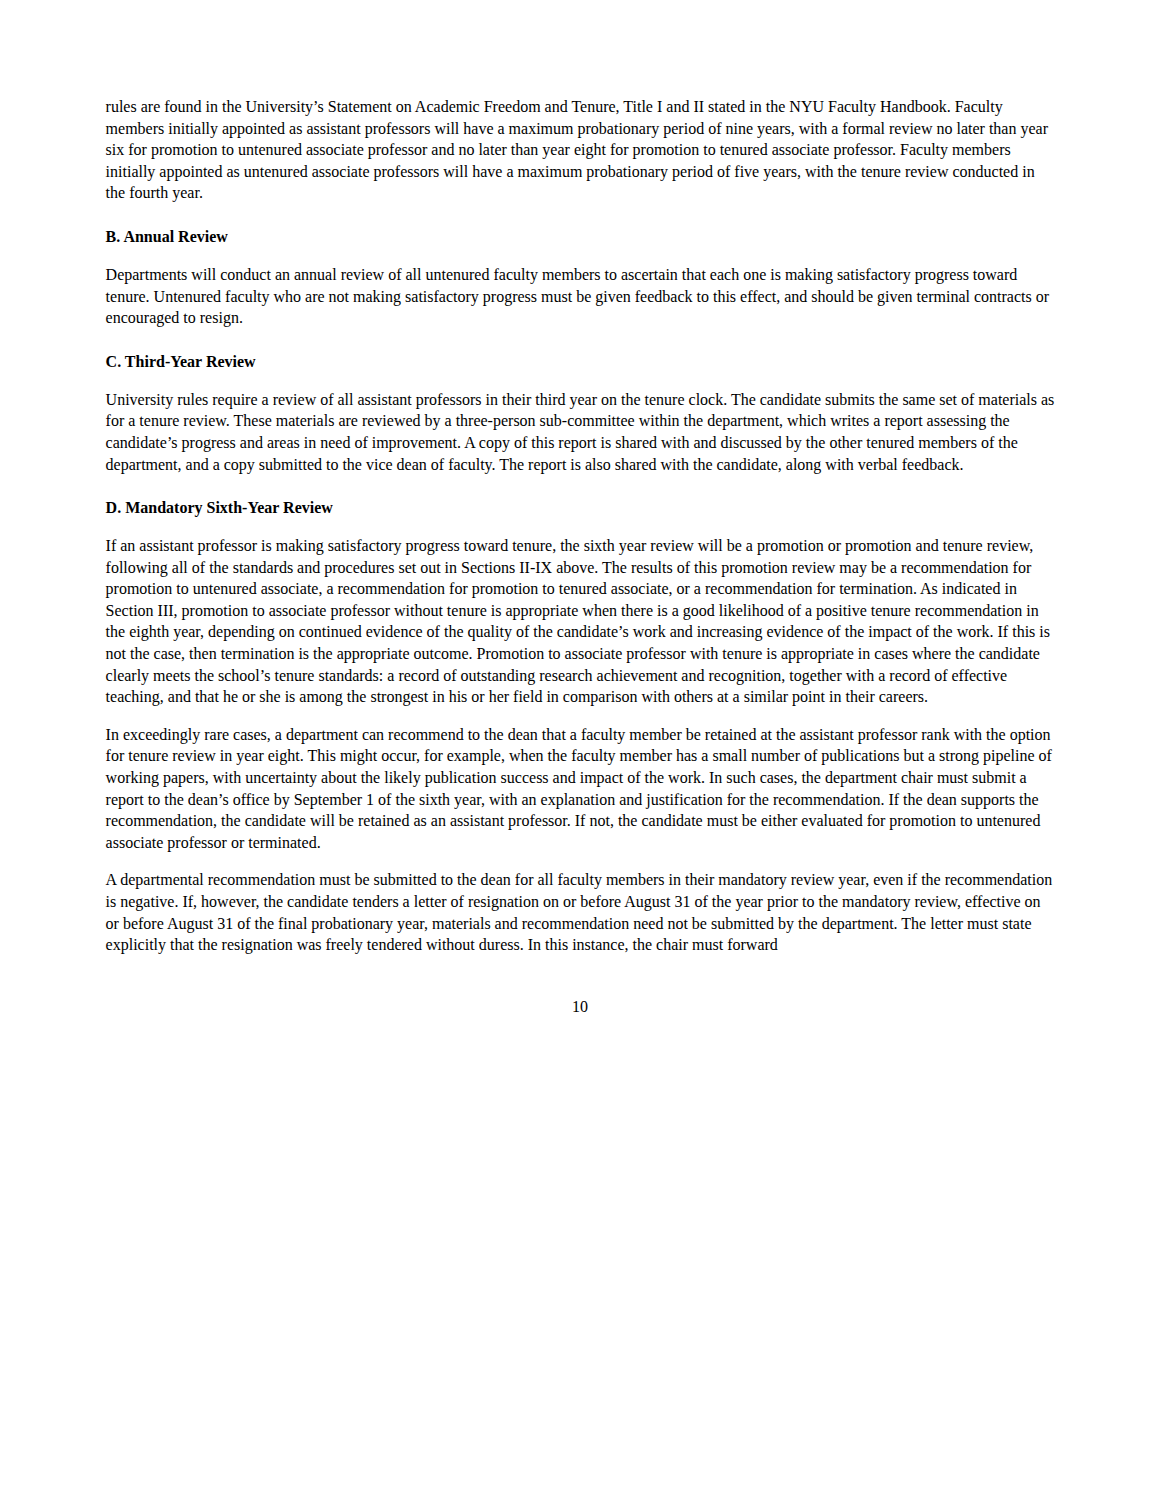rules are found in the University’s Statement on Academic Freedom and Tenure, Title I and II stated in the NYU Faculty Handbook. Faculty members initially appointed as assistant professors will have a maximum probationary period of nine years, with a formal review no later than year six for promotion to untenured associate professor and no later than year eight for promotion to tenured associate professor. Faculty members initially appointed as untenured associate professors will have a maximum probationary period of five years, with the tenure review conducted in the fourth year.
B. Annual Review
Departments will conduct an annual review of all untenured faculty members to ascertain that each one is making satisfactory progress toward tenure. Untenured faculty who are not making satisfactory progress must be given feedback to this effect, and should be given terminal contracts or encouraged to resign.
C. Third-Year Review
University rules require a review of all assistant professors in their third year on the tenure clock. The candidate submits the same set of materials as for a tenure review. These materials are reviewed by a three-person sub-committee within the department, which writes a report assessing the candidate’s progress and areas in need of improvement. A copy of this report is shared with and discussed by the other tenured members of the department, and a copy submitted to the vice dean of faculty. The report is also shared with the candidate, along with verbal feedback.
D. Mandatory Sixth-Year Review
If an assistant professor is making satisfactory progress toward tenure, the sixth year review will be a promotion or promotion and tenure review, following all of the standards and procedures set out in Sections II-IX above. The results of this promotion review may be a recommendation for promotion to untenured associate, a recommendation for promotion to tenured associate, or a recommendation for termination. As indicated in Section III, promotion to associate professor without tenure is appropriate when there is a good likelihood of a positive tenure recommendation in the eighth year, depending on continued evidence of the quality of the candidate’s work and increasing evidence of the impact of the work. If this is not the case, then termination is the appropriate outcome. Promotion to associate professor with tenure is appropriate in cases where the candidate clearly meets the school’s tenure standards: a record of outstanding research achievement and recognition, together with a record of effective teaching, and that he or she is among the strongest in his or her field in comparison with others at a similar point in their careers.
In exceedingly rare cases, a department can recommend to the dean that a faculty member be retained at the assistant professor rank with the option for tenure review in year eight. This might occur, for example, when the faculty member has a small number of publications but a strong pipeline of working papers, with uncertainty about the likely publication success and impact of the work. In such cases, the department chair must submit a report to the dean’s office by September 1 of the sixth year, with an explanation and justification for the recommendation. If the dean supports the recommendation, the candidate will be retained as an assistant professor. If not, the candidate must be either evaluated for promotion to untenured associate professor or terminated.
A departmental recommendation must be submitted to the dean for all faculty members in their mandatory review year, even if the recommendation is negative. If, however, the candidate tenders a letter of resignation on or before August 31 of the year prior to the mandatory review, effective on or before August 31 of the final probationary year, materials and recommendation need not be submitted by the department. The letter must state explicitly that the resignation was freely tendered without duress. In this instance, the chair must forward
10